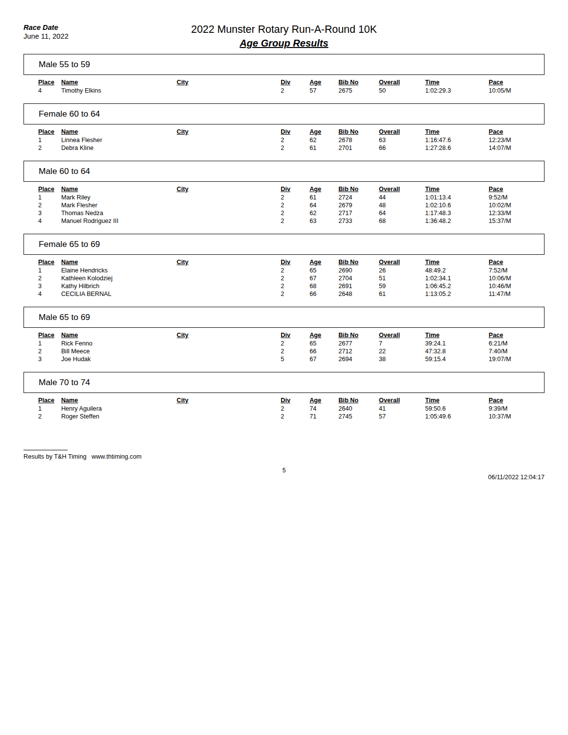Race Date
June 11, 2022
2022 Munster Rotary Run-A-Round 10K
Age Group Results
Male 55 to 59
| Place | Name | City | Div | Age | Bib No | Overall | Time | Pace |
| --- | --- | --- | --- | --- | --- | --- | --- | --- |
| 4 | Timothy Elkins | | 2 | 57 | 2675 | 50 | 1:02:29.3 | 10:05/M |
Female 60 to 64
| Place | Name | City | Div | Age | Bib No | Overall | Time | Pace |
| --- | --- | --- | --- | --- | --- | --- | --- | --- |
| 1 | Linnea Flesher | | 2 | 62 | 2678 | 63 | 1:16:47.6 | 12:23/M |
| 2 | Debra Kline | | 2 | 61 | 2701 | 66 | 1:27:28.6 | 14:07/M |
Male 60 to 64
| Place | Name | City | Div | Age | Bib No | Overall | Time | Pace |
| --- | --- | --- | --- | --- | --- | --- | --- | --- |
| 1 | Mark Riley | | 2 | 61 | 2724 | 44 | 1:01:13.4 | 9:52/M |
| 2 | Mark Flesher | | 2 | 64 | 2679 | 48 | 1:02:10.6 | 10:02/M |
| 3 | Thomas Nedza | | 2 | 62 | 2717 | 64 | 1:17:48.3 | 12:33/M |
| 4 | Manuel Rodriguez III | | 2 | 63 | 2733 | 68 | 1:36:48.2 | 15:37/M |
Female 65 to 69
| Place | Name | City | Div | Age | Bib No | Overall | Time | Pace |
| --- | --- | --- | --- | --- | --- | --- | --- | --- |
| 1 | Elaine Hendricks | | 2 | 65 | 2690 | 26 | 48:49.2 | 7:52/M |
| 2 | Kathleen Kolodziej | | 2 | 67 | 2704 | 51 | 1:02:34.1 | 10:06/M |
| 3 | Kathy Hilbrich | | 2 | 68 | 2691 | 59 | 1:06:45.2 | 10:46/M |
| 4 | CECILIA BERNAL | | 2 | 66 | 2648 | 61 | 1:13:05.2 | 11:47/M |
Male 65 to 69
| Place | Name | City | Div | Age | Bib No | Overall | Time | Pace |
| --- | --- | --- | --- | --- | --- | --- | --- | --- |
| 1 | Rick Fenno | | 2 | 65 | 2677 | 7 | 39:24.1 | 6:21/M |
| 2 | Bill Meece | | 2 | 66 | 2712 | 22 | 47:32.8 | 7:40/M |
| 3 | Joe Hudak | | 5 | 67 | 2694 | 38 | 59:15.4 | 19:07/M |
Male 70 to 74
| Place | Name | City | Div | Age | Bib No | Overall | Time | Pace |
| --- | --- | --- | --- | --- | --- | --- | --- | --- |
| 1 | Henry Aguilera | | 2 | 74 | 2640 | 41 | 59:50.6 | 9:39/M |
| 2 | Roger Steffen | | 2 | 71 | 2745 | 57 | 1:05:49.6 | 10:37/M |
Results by T&H Timing www.thtiming.com
5
06/11/2022 12:04:17